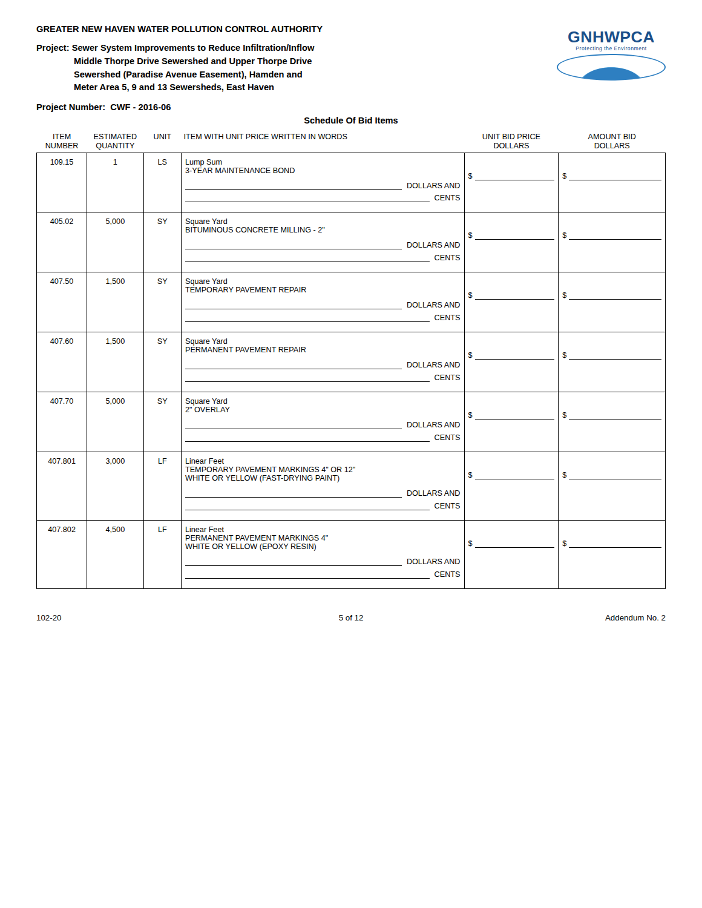GNHWPCA
Protecting the Environment
GREATER NEW HAVEN WATER POLLUTION CONTROL AUTHORITY
Project: Sewer System Improvements to Reduce Infiltration/Inflow
Middle Thorpe Drive Sewershed and Upper Thorpe Drive
Sewershed (Paradise Avenue Easement), Hamden and
Meter Area 5, 9 and 13 Sewersheds, East Haven
Project Number: CWF - 2016-06
Schedule Of Bid Items
| ITEM NUMBER | ESTIMATED QUANTITY | UNIT | ITEM WITH UNIT PRICE WRITTEN IN WORDS | UNIT BID PRICE DOLLARS | AMOUNT BID DOLLARS |
| --- | --- | --- | --- | --- | --- |
| 109.15 | 1 | LS | Lump Sum 3-YEAR MAINTENANCE BOND DOLLARS AND CENTS | $ | $ |
| 405.02 | 5,000 | SY | Square Yard BITUMINOUS CONCRETE MILLING - 2" DOLLARS AND CENTS | $ | $ |
| 407.50 | 1,500 | SY | Square Yard TEMPORARY PAVEMENT REPAIR DOLLARS AND CENTS | $ | $ |
| 407.60 | 1,500 | SY | Square Yard PERMANENT PAVEMENT REPAIR DOLLARS AND CENTS | $ | $ |
| 407.70 | 5,000 | SY | Square Yard 2" OVERLAY DOLLARS AND CENTS | $ | $ |
| 407.801 | 3,000 | LF | Linear Feet TEMPORARY PAVEMENT MARKINGS 4" OR 12" WHITE OR YELLOW (FAST-DRYING PAINT) DOLLARS AND CENTS | $ | $ |
| 407.802 | 4,500 | LF | Linear Feet PERMANENT PAVEMENT MARKINGS 4" WHITE OR YELLOW (EPOXY RESIN) DOLLARS AND CENTS | $ | $ |
102-20
5 of 12
Addendum No. 2